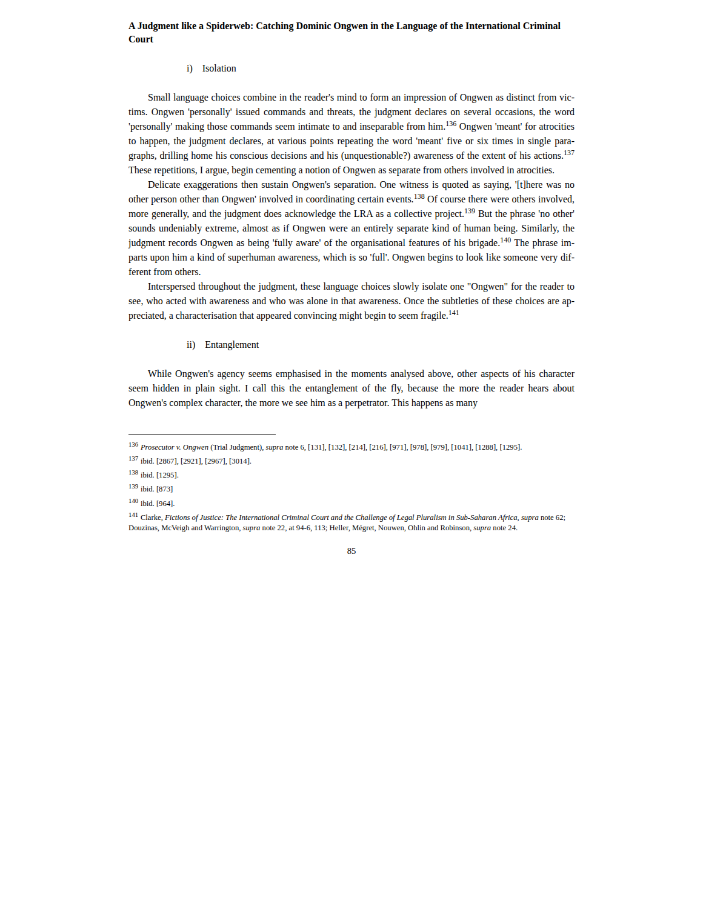A Judgment like a Spiderweb: Catching Dominic Ongwen in the Language of the International Criminal Court
i) Isolation
Small language choices combine in the reader's mind to form an impression of Ongwen as distinct from victims. Ongwen 'personally' issued commands and threats, the judgment declares on several occasions, the word 'personally' making those commands seem intimate to and inseparable from him.136 Ongwen 'meant' for atrocities to happen, the judgment declares, at various points repeating the word 'meant' five or six times in single paragraphs, drilling home his conscious decisions and his (unquestionable?) awareness of the extent of his actions.137 These repetitions, I argue, begin cementing a notion of Ongwen as separate from others involved in atrocities.
Delicate exaggerations then sustain Ongwen's separation. One witness is quoted as saying, '[t]here was no other person other than Ongwen' involved in coordinating certain events.138 Of course there were others involved, more generally, and the judgment does acknowledge the LRA as a collective project.139 But the phrase 'no other' sounds undeniably extreme, almost as if Ongwen were an entirely separate kind of human being. Similarly, the judgment records Ongwen as being 'fully aware' of the organisational features of his brigade.140 The phrase imparts upon him a kind of superhuman awareness, which is so 'full'. Ongwen begins to look like someone very different from others.
Interspersed throughout the judgment, these language choices slowly isolate one "Ongwen" for the reader to see, who acted with awareness and who was alone in that awareness. Once the subtleties of these choices are appreciated, a characterisation that appeared convincing might begin to seem fragile.141
ii) Entanglement
While Ongwen's agency seems emphasised in the moments analysed above, other aspects of his character seem hidden in plain sight. I call this the entanglement of the fly, because the more the reader hears about Ongwen's complex character, the more we see him as a perpetrator. This happens as many
136 Prosecutor v. Ongwen (Trial Judgment), supra note 6, [131], [132], [214], [216], [971], [978], [979], [1041], [1288], [1295].
137ibid. [2867], [2921], [2967], [3014].
138ibid. [1295].
139ibid. [873]
140ibid. [964].
141 Clarke, Fictions of Justice: The International Criminal Court and the Challenge of Legal Pluralism in Sub-Saharan Africa, supra note 62; Douzinas, McVeigh and Warrington, supra note 22, at 94-6, 113; Heller, Mégret, Nouwen, Ohlin and Robinson, supra note 24.
85